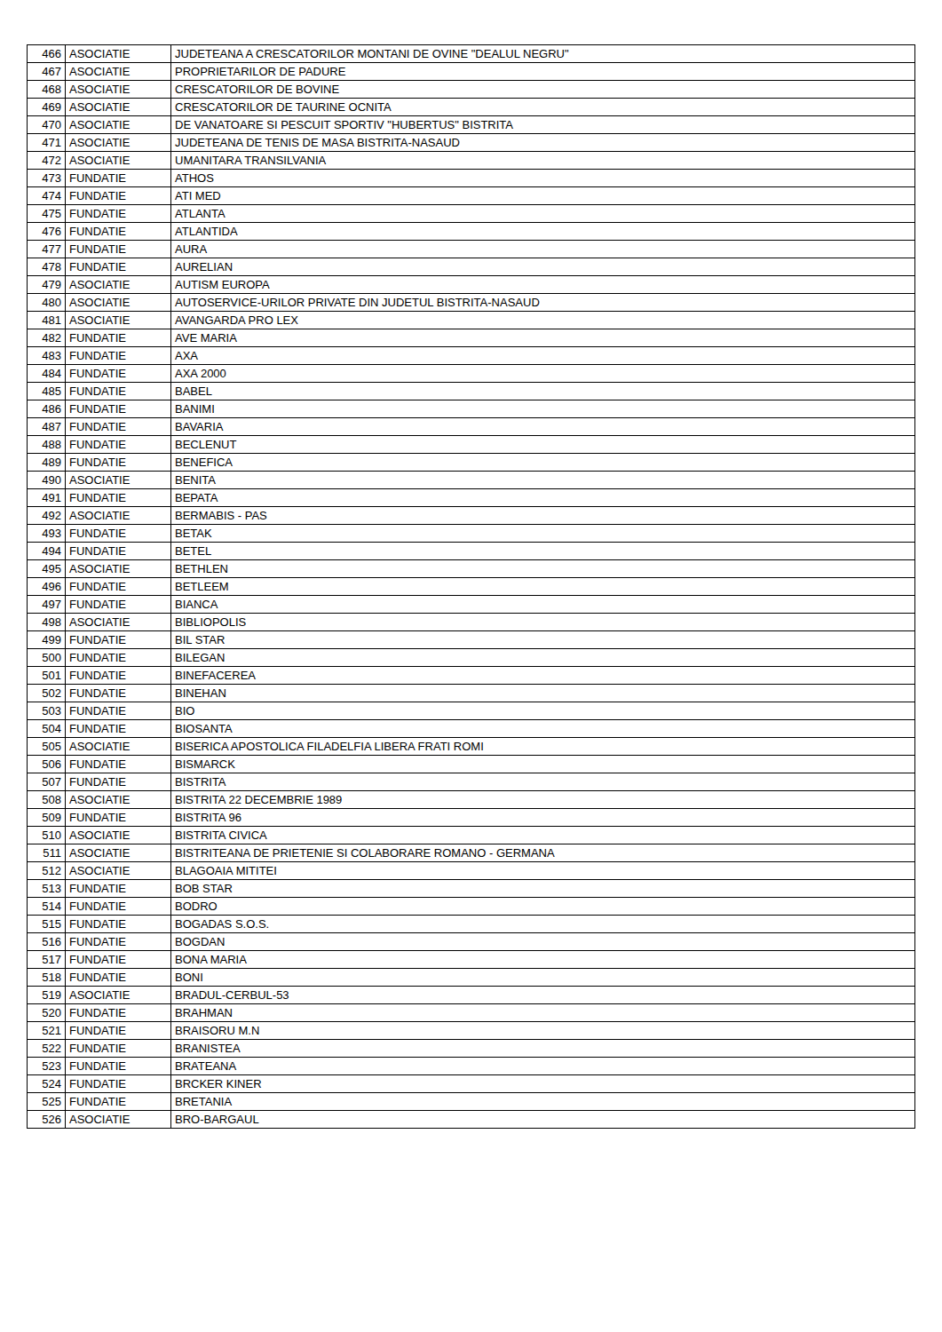| 466 | ASOCIATIE | JUDETEANA A CRESCATORILOR MONTANI DE OVINE "DEALUL NEGRU" |
| 467 | ASOCIATIE | PROPRIETARILOR DE PADURE |
| 468 | ASOCIATIE | CRESCATORILOR DE BOVINE |
| 469 | ASOCIATIE | CRESCATORILOR DE TAURINE OCNITA |
| 470 | ASOCIATIE | DE VANATOARE SI PESCUIT SPORTIV "HUBERTUS" BISTRITA |
| 471 | ASOCIATIE | JUDETEANA DE TENIS DE MASA BISTRITA-NASAUD |
| 472 | ASOCIATIE | UMANITARA TRANSILVANIA |
| 473 | FUNDATIE | ATHOS |
| 474 | FUNDATIE | ATI MED |
| 475 | FUNDATIE | ATLANTA |
| 476 | FUNDATIE | ATLANTIDA |
| 477 | FUNDATIE | AURA |
| 478 | FUNDATIE | AURELIAN |
| 479 | ASOCIATIE | AUTISM EUROPA |
| 480 | ASOCIATIE | AUTOSERVICE-URILOR PRIVATE DIN JUDETUL BISTRITA-NASAUD |
| 481 | ASOCIATIE | AVANGARDA PRO LEX |
| 482 | FUNDATIE | AVE MARIA |
| 483 | FUNDATIE | AXA |
| 484 | FUNDATIE | AXA 2000 |
| 485 | FUNDATIE | BABEL |
| 486 | FUNDATIE | BANIMI |
| 487 | FUNDATIE | BAVARIA |
| 488 | FUNDATIE | BECLENUT |
| 489 | FUNDATIE | BENEFICA |
| 490 | ASOCIATIE | BENITA |
| 491 | FUNDATIE | BEPATA |
| 492 | ASOCIATIE | BERMABIS - PAS |
| 493 | FUNDATIE | BETAK |
| 494 | FUNDATIE | BETEL |
| 495 | ASOCIATIE | BETHLEN |
| 496 | FUNDATIE | BETLEEM |
| 497 | FUNDATIE | BIANCA |
| 498 | ASOCIATIE | BIBLIOPOLIS |
| 499 | FUNDATIE | BIL STAR |
| 500 | FUNDATIE | BILEGAN |
| 501 | FUNDATIE | BINEFACEREA |
| 502 | FUNDATIE | BINEHAN |
| 503 | FUNDATIE | BIO |
| 504 | FUNDATIE | BIOSANTA |
| 505 | ASOCIATIE | BISERICA APOSTOLICA FILADELFIA LIBERA FRATI ROMI |
| 506 | FUNDATIE | BISMARCK |
| 507 | FUNDATIE | BISTRITA |
| 508 | ASOCIATIE | BISTRITA 22 DECEMBRIE 1989 |
| 509 | FUNDATIE | BISTRITA 96 |
| 510 | ASOCIATIE | BISTRITA CIVICA |
| 511 | ASOCIATIE | BISTRITEANA DE PRIETENIE SI COLABORARE ROMANO - GERMANA |
| 512 | ASOCIATIE | BLAGOAIA MITITEI |
| 513 | FUNDATIE | BOB STAR |
| 514 | FUNDATIE | BODRO |
| 515 | FUNDATIE | BOGADAS S.O.S. |
| 516 | FUNDATIE | BOGDAN |
| 517 | FUNDATIE | BONA MARIA |
| 518 | FUNDATIE | BONI |
| 519 | ASOCIATIE | BRADUL-CERBUL-53 |
| 520 | FUNDATIE | BRAHMAN |
| 521 | FUNDATIE | BRAISORU M.N |
| 522 | FUNDATIE | BRANISTEA |
| 523 | FUNDATIE | BRATEANA |
| 524 | FUNDATIE | BRCKER KINER |
| 525 | FUNDATIE | BRETANIA |
| 526 | ASOCIATIE | BRO-BARGAUL |